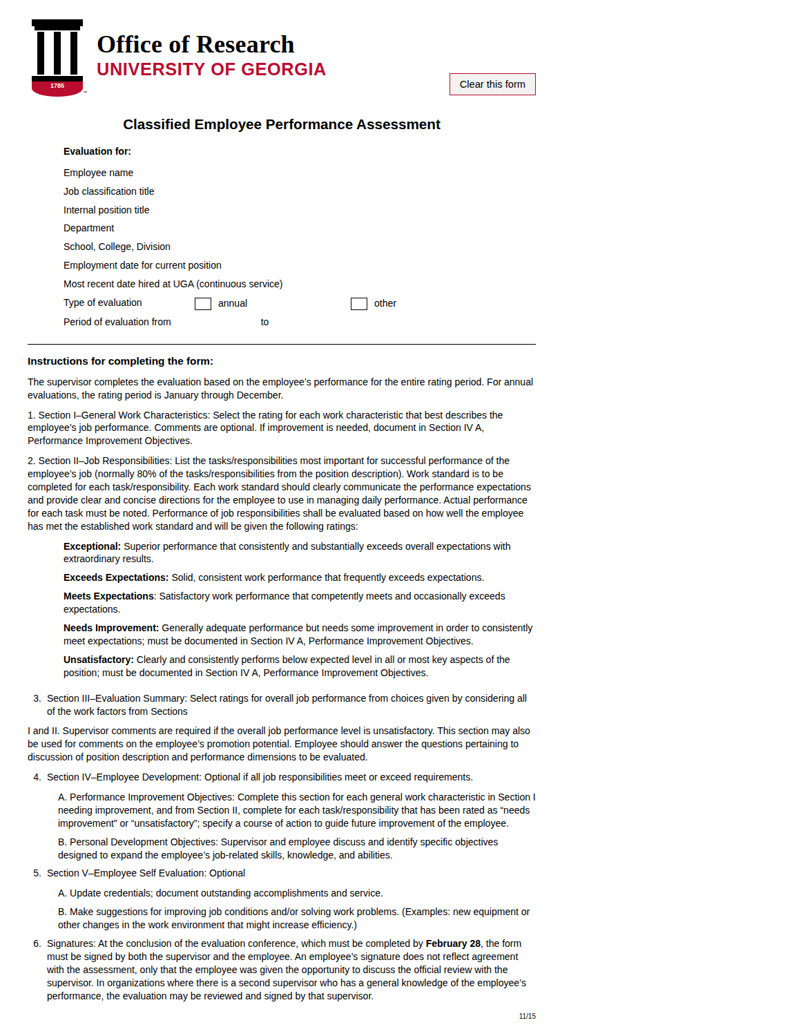1785 ™
Office of Research
UNIVERSITY OF GEORGIA
Clear this form
Classified Employee Performance Assessment
Evaluation for:
| Employee name |
| Job classification title |
| Internal position title |
| Department |
| School, College, Division |
| Employment date for current position |
| Most recent date hired at UGA (continuous service) |
| Type of evaluation |
| | annual | | other |
| Period of evaluation from | | to |
Instructions for completing the form:
The supervisor completes the evaluation based on the employee’s performance for the entire rating period. For annual evaluations, the rating period is January through December.
1. Section I–General Work Characteristics: Select the rating for each work characteristic that best describes the employee’s job performance. Comments are optional. If improvement is needed, document in Section IV A, Performance Improvement Objectives.
2. Section II–Job Responsibilities: List the tasks/responsibilities most important for successful performance of the employee’s job (normally 80% of the tasks/responsibilities from the position description). Work standard is to be completed for each task/responsibility. Each work standard should clearly communicate the performance expectations and provide clear and concise directions for the employee to use in managing daily performance. Actual performance for each task must be noted. Performance of job responsibilities shall be evaluated based on how well the employee has met the established work standard and will be given the following ratings:
Exceptional: Superior performance that consistently and substantially exceeds overall expectations with extraordinary results.
Exceeds Expectations: Solid, consistent work performance that frequently exceeds expectations.
Meets Expectations: Satisfactory work performance that competently meets and occasionally exceeds expectations.
Needs Improvement: Generally adequate performance but needs some improvement in order to consistently meet expectations; must be documented in Section IV A, Performance Improvement Objectives.
Unsatisfactory: Clearly and consistently performs below expected level in all or most key aspects of the position; must be documented in Section IV A, Performance Improvement Objectives.
3.
Section III–Evaluation Summary: Select ratings for overall job performance from choices given by considering all of the work factors from Sections
I and II. Supervisor comments are required if the overall job performance level is unsatisfactory. This section may also be used for comments on the employee’s promotion potential. Employee should answer the questions pertaining to discussion of position description and performance dimensions to be evaluated.
4.
Section IV–Employee Development: Optional if all job responsibilities meet or exceed requirements.
A. Performance Improvement Objectives: Complete this section for each general work characteristic in Section I needing improvement, and from Section II, complete for each task/responsibility that has been rated as “needs improvement” or “unsatisfactory”; specify a course of action to guide future improvement of the employee.
B. Personal Development Objectives: Supervisor and employee discuss and identify specific objectives designed to expand the employee’s job-related skills, knowledge, and abilities.
5.
Section V–Employee Self Evaluation: Optional
A. Update credentials; document outstanding accomplishments and service.
B. Make suggestions for improving job conditions and/or solving work problems. (Examples: new equipment or other changes in the work environment that might increase efficiency.)
6.
Signatures: At the conclusion of the evaluation conference, which must be completed by February 28, the form must be signed by both the supervisor and the employee. An employee’s signature does not reflect agreement with the assessment, only that the employee was given the opportunity to discuss the official review with the supervisor. In organizations where there is a second supervisor who has a general knowledge of the employee’s performance, the evaluation may be reviewed and signed by that supervisor.
11/15